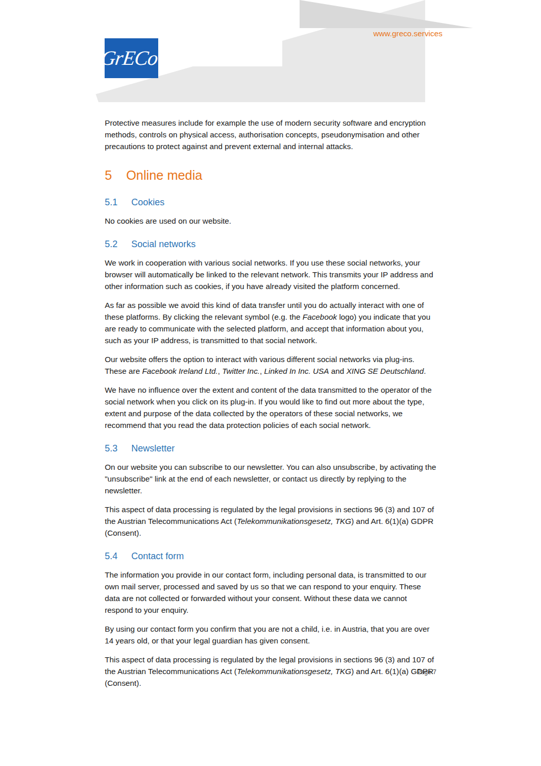www.greco.services
GrECo®
Protective measures include for example the use of modern security software and encryption methods, controls on physical access, authorisation concepts, pseudonymisation and other precautions to protect against and prevent external and internal attacks.
5 Online media
5.1 Cookies
No cookies are used on our website.
5.2 Social networks
We work in cooperation with various social networks. If you use these social networks, your browser will automatically be linked to the relevant network. This transmits your IP address and other information such as cookies, if you have already visited the platform concerned.
As far as possible we avoid this kind of data transfer until you do actually interact with one of these platforms. By clicking the relevant symbol (e.g. the Facebook logo) you indicate that you are ready to communicate with the selected platform, and accept that information about you, such as your IP address, is transmitted to that social network.
Our website offers the option to interact with various different social networks via plug-ins. These are Facebook Ireland Ltd., Twitter Inc., Linked In Inc. USA and XING SE Deutschland.
We have no influence over the extent and content of the data transmitted to the operator of the social network when you click on its plug-in. If you would like to find out more about the type, extent and purpose of the data collected by the operators of these social networks, we recommend that you read the data protection policies of each social network.
5.3 Newsletter
On our website you can subscribe to our newsletter. You can also unsubscribe, by activating the "unsubscribe" link at the end of each newsletter, or contact us directly by replying to the newsletter.
This aspect of data processing is regulated by the legal provisions in sections 96 (3) and 107 of the Austrian Telecommunications Act (Telekommunikationsgesetz, TKG) and Art. 6(1)(a) GDPR (Consent).
5.4 Contact form
The information you provide in our contact form, including personal data, is transmitted to our own mail server, processed and saved by us so that we can respond to your enquiry. These data are not collected or forwarded without your consent. Without these data we cannot respond to your enquiry.
By using our contact form you confirm that you are not a child, i.e. in Austria, that you are over 14 years old, or that your legal guardian has given consent.
This aspect of data processing is regulated by the legal provisions in sections 96 (3) and 107 of the Austrian Telecommunications Act (Telekommunikationsgesetz, TKG) and Art. 6(1)(a) GDPR (Consent).
Page 7